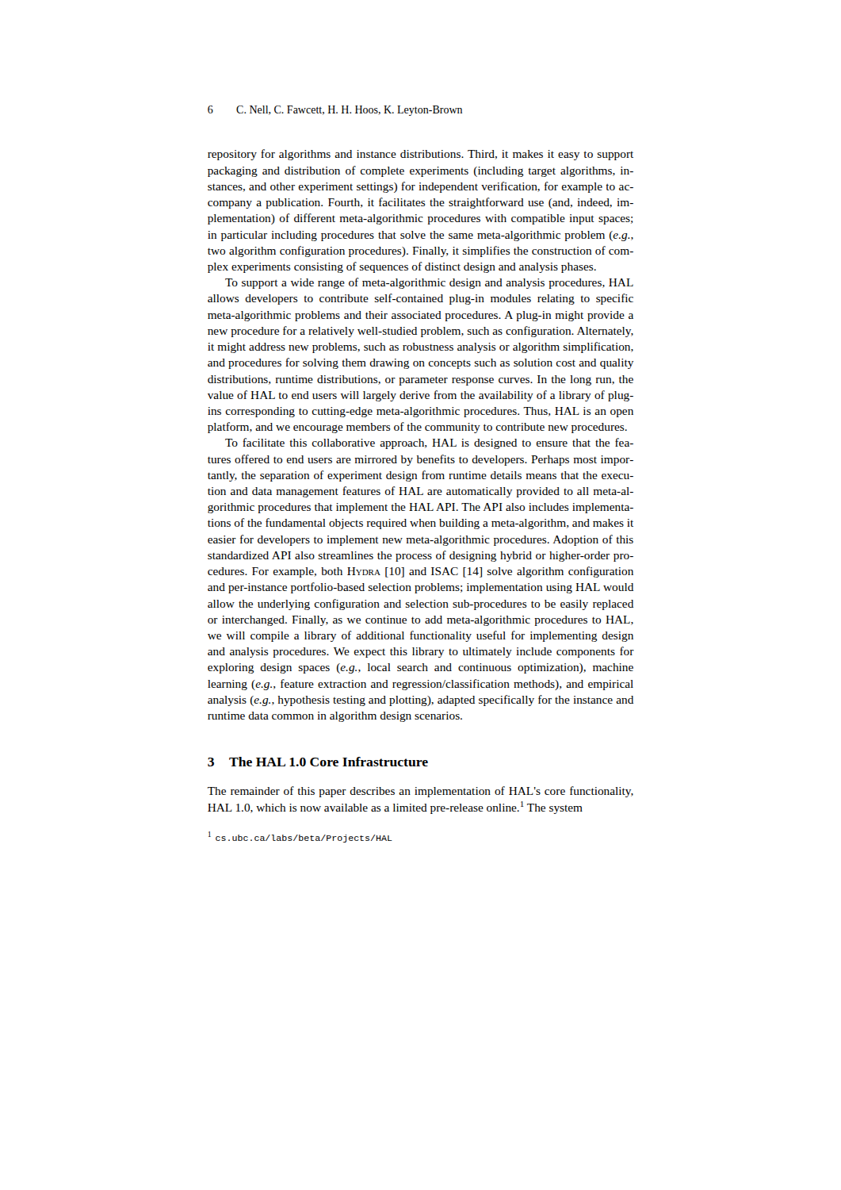6 C. Nell, C. Fawcett, H. H. Hoos, K. Leyton-Brown
repository for algorithms and instance distributions. Third, it makes it easy to support packaging and distribution of complete experiments (including target algorithms, instances, and other experiment settings) for independent verification, for example to accompany a publication. Fourth, it facilitates the straightforward use (and, indeed, implementation) of different meta-algorithmic procedures with compatible input spaces; in particular including procedures that solve the same meta-algorithmic problem (e.g., two algorithm configuration procedures). Finally, it simplifies the construction of complex experiments consisting of sequences of distinct design and analysis phases.
To support a wide range of meta-algorithmic design and analysis procedures, HAL allows developers to contribute self-contained plug-in modules relating to specific meta-algorithmic problems and their associated procedures. A plug-in might provide a new procedure for a relatively well-studied problem, such as configuration. Alternately, it might address new problems, such as robustness analysis or algorithm simplification, and procedures for solving them drawing on concepts such as solution cost and quality distributions, runtime distributions, or parameter response curves. In the long run, the value of HAL to end users will largely derive from the availability of a library of plug-ins corresponding to cutting-edge meta-algorithmic procedures. Thus, HAL is an open platform, and we encourage members of the community to contribute new procedures.
To facilitate this collaborative approach, HAL is designed to ensure that the features offered to end users are mirrored by benefits to developers. Perhaps most importantly, the separation of experiment design from runtime details means that the execution and data management features of HAL are automatically provided to all meta-algorithmic procedures that implement the HAL API. The API also includes implementations of the fundamental objects required when building a meta-algorithm, and makes it easier for developers to implement new meta-algorithmic procedures. Adoption of this standardized API also streamlines the process of designing hybrid or higher-order procedures. For example, both Hydra [10] and ISAC [14] solve algorithm configuration and per-instance portfolio-based selection problems; implementation using HAL would allow the underlying configuration and selection sub-procedures to be easily replaced or interchanged. Finally, as we continue to add meta-algorithmic procedures to HAL, we will compile a library of additional functionality useful for implementing design and analysis procedures. We expect this library to ultimately include components for exploring design spaces (e.g., local search and continuous optimization), machine learning (e.g., feature extraction and regression/classification methods), and empirical analysis (e.g., hypothesis testing and plotting), adapted specifically for the instance and runtime data common in algorithm design scenarios.
3 The HAL 1.0 Core Infrastructure
The remainder of this paper describes an implementation of HAL's core functionality, HAL 1.0, which is now available as a limited pre-release online.1 The system
1 cs.ubc.ca/labs/beta/Projects/HAL